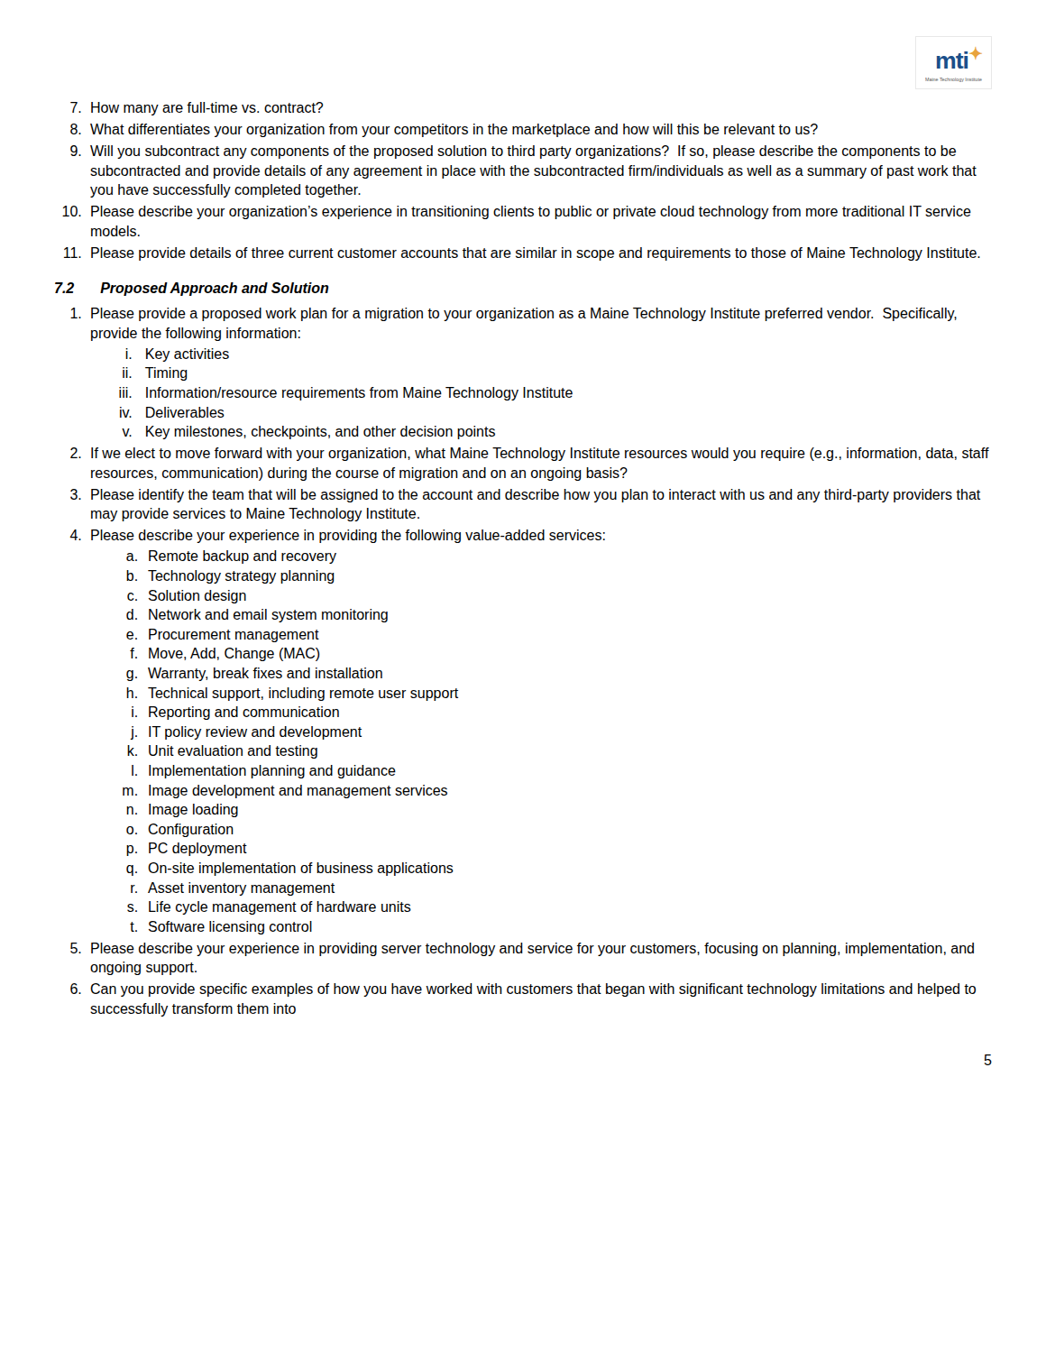mti✦Maine Technology Institute
How many are full-time vs. contract?
What differentiates your organization from your competitors in the marketplace and how will this be relevant to us?
Will you subcontract any components of the proposed solution to third party organizations? If so, please describe the components to be subcontracted and provide details of any agreement in place with the subcontracted firm/individuals as well as a summary of past work that you have successfully completed together.
Please describe your organization’s experience in transitioning clients to public or private cloud technology from more traditional IT service models.
Please provide details of three current customer accounts that are similar in scope and requirements to those of Maine Technology Institute.
7.2 Proposed Approach and Solution
Please provide a proposed work plan for a migration to your organization as a Maine Technology Institute preferred vendor. Specifically, provide the following information:
Key activities
Timing
Information/resource requirements from Maine Technology Institute
Deliverables
Key milestones, checkpoints, and other decision points
If we elect to move forward with your organization, what Maine Technology Institute resources would you require (e.g., information, data, staff resources, communication) during the course of migration and on an ongoing basis?
Please identify the team that will be assigned to the account and describe how you plan to interact with us and any third-party providers that may provide services to Maine Technology Institute.
Please describe your experience in providing the following value-added services:
Remote backup and recovery
Technology strategy planning
Solution design
Network and email system monitoring
Procurement management
Move, Add, Change (MAC)
Warranty, break fixes and installation
Technical support, including remote user support
Reporting and communication
IT policy review and development
Unit evaluation and testing
Implementation planning and guidance
Image development and management services
Image loading
Configuration
PC deployment
On-site implementation of business applications
Asset inventory management
Life cycle management of hardware units
Software licensing control
Please describe your experience in providing server technology and service for your customers, focusing on planning, implementation, and ongoing support.
Can you provide specific examples of how you have worked with customers that began with significant technology limitations and helped to successfully transform them into
5